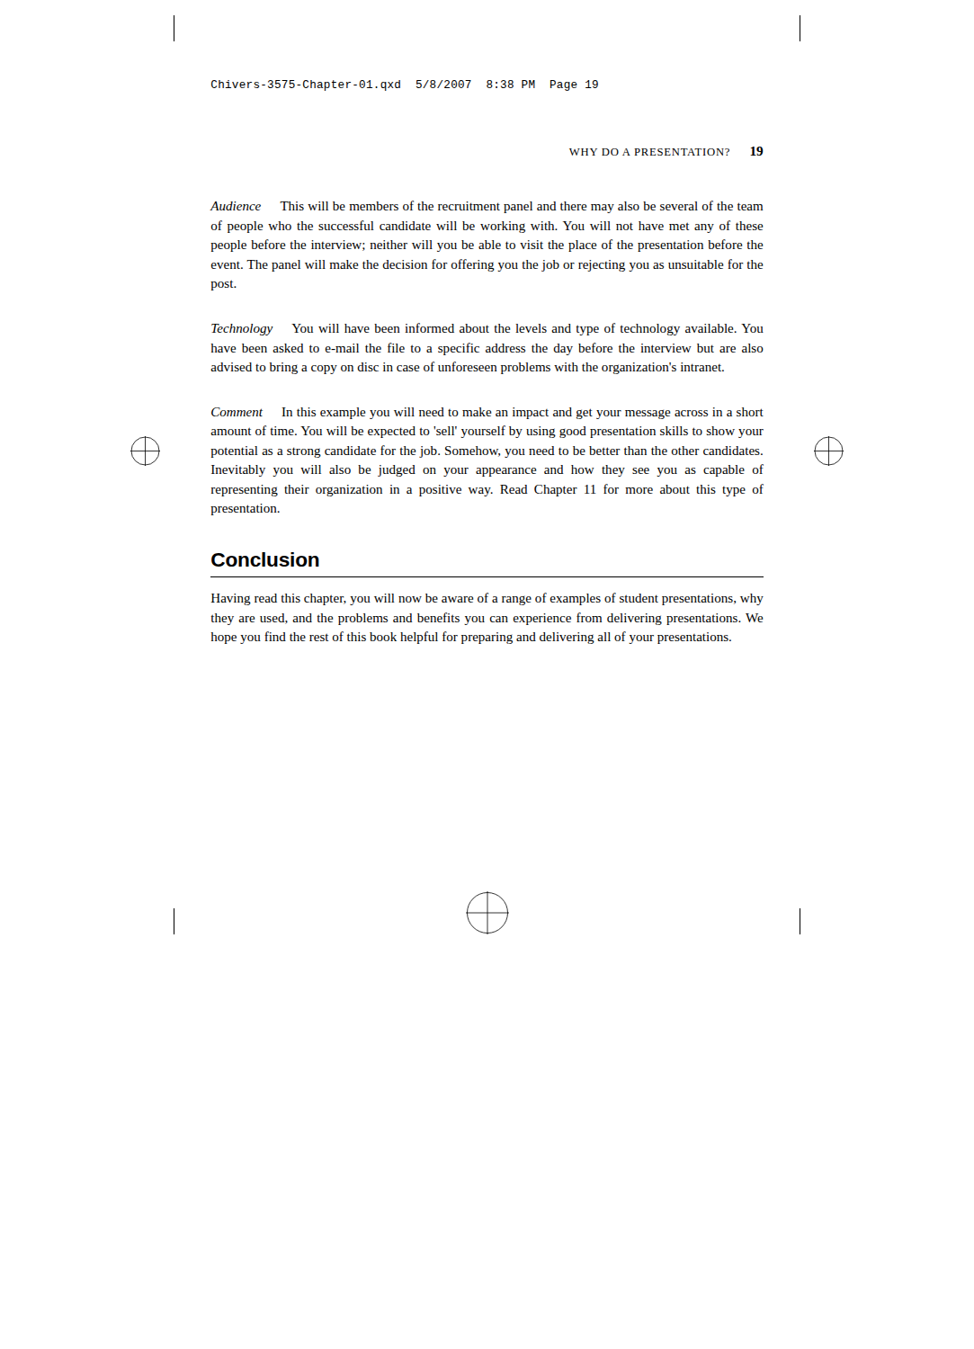Chivers-3575-Chapter-01.qxd 5/8/2007 8:38 PM Page 19
WHY DO A PRESENTATION?19
Audience This will be members of the recruitment panel and there may also be several of the team of people who the successful candidate will be working with. You will not have met any of these people before the interview; neither will you be able to visit the place of the presentation before the event. The panel will make the decision for offering you the job or rejecting you as unsuitable for the post.
Technology You will have been informed about the levels and type of technology available. You have been asked to e-mail the file to a specific address the day before the interview but are also advised to bring a copy on disc in case of unforeseen problems with the organization's intranet.
Comment In this example you will need to make an impact and get your message across in a short amount of time. You will be expected to 'sell' yourself by using good presentation skills to show your potential as a strong candidate for the job. Somehow, you need to be better than the other candidates. Inevitably you will also be judged on your appearance and how they see you as capable of representing their organization in a positive way. Read Chapter 11 for more about this type of presentation.
Conclusion
Having read this chapter, you will now be aware of a range of examples of student presentations, why they are used, and the problems and benefits you can experience from delivering presentations. We hope you find the rest of this book helpful for preparing and delivering all of your presentations.